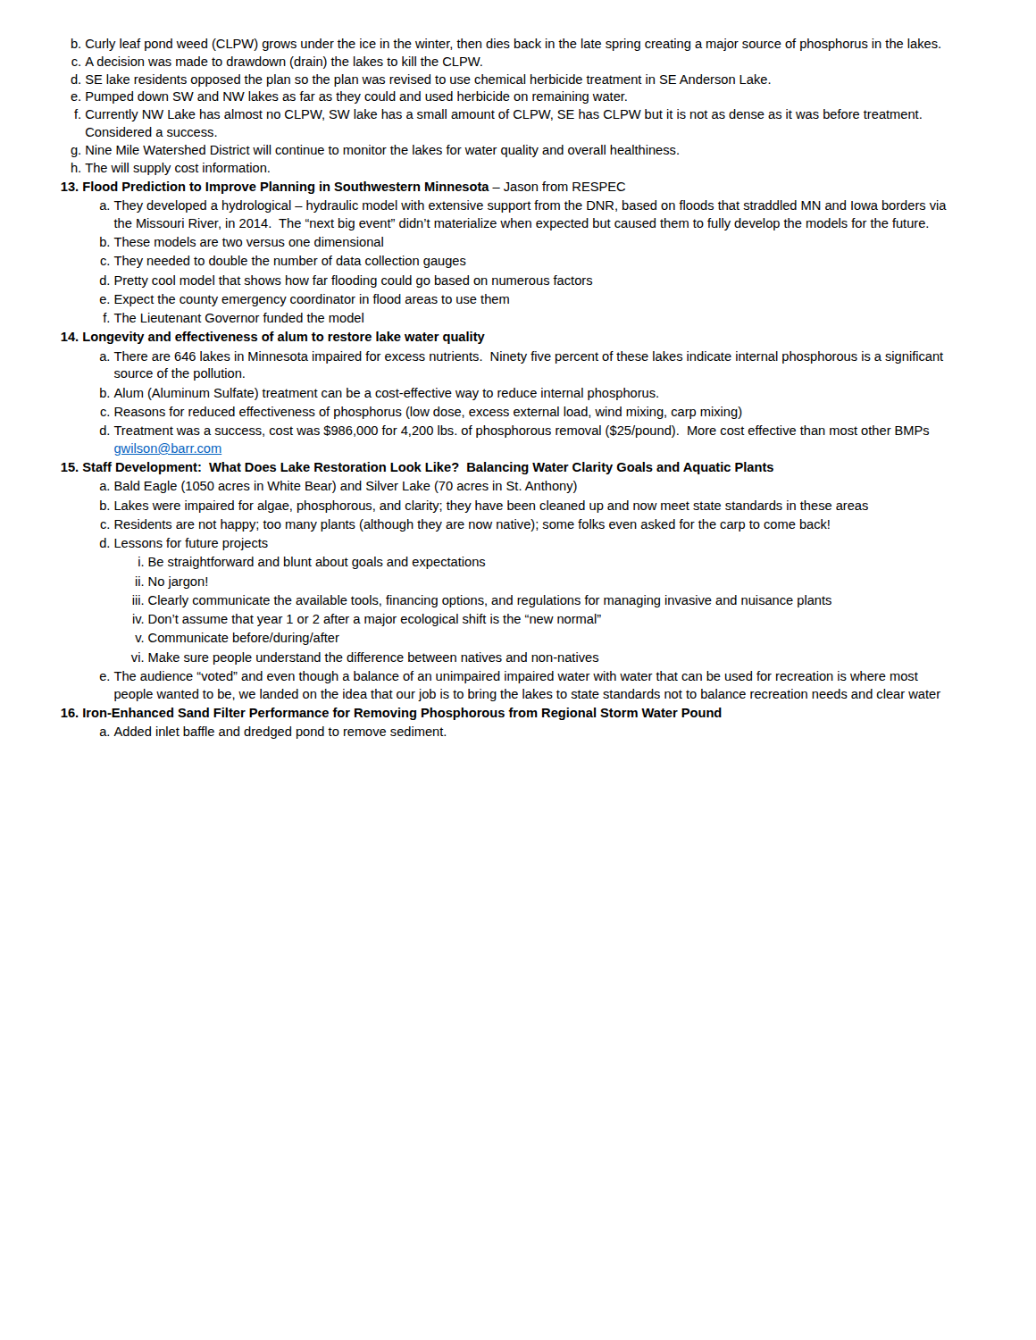Curly leaf pond weed (CLPW) grows under the ice in the winter, then dies back in the late spring creating a major source of phosphorus in the lakes.
A decision was made to drawdown (drain) the lakes to kill the CLPW.
SE lake residents opposed the plan so the plan was revised to use chemical herbicide treatment in SE Anderson Lake.
Pumped down SW and NW lakes as far as they could and used herbicide on remaining water.
Currently NW Lake has almost no CLPW, SW lake has a small amount of CLPW, SE has CLPW but it is not as dense as it was before treatment. Considered a success.
Nine Mile Watershed District will continue to monitor the lakes for water quality and overall healthiness.
The will supply cost information.
Flood Prediction to Improve Planning in Southwestern Minnesota – Jason from RESPEC
They developed a hydrological – hydraulic model with extensive support from the DNR, based on floods that straddled MN and Iowa borders via the Missouri River, in 2014. The “next big event” didn’t materialize when expected but caused them to fully develop the models for the future.
These models are two versus one dimensional
They needed to double the number of data collection gauges
Pretty cool model that shows how far flooding could go based on numerous factors
Expect the county emergency coordinator in flood areas to use them
The Lieutenant Governor funded the model
Longevity and effectiveness of alum to restore lake water quality
There are 646 lakes in Minnesota impaired for excess nutrients. Ninety five percent of these lakes indicate internal phosphorous is a significant source of the pollution.
Alum (Aluminum Sulfate) treatment can be a cost-effective way to reduce internal phosphorus.
Reasons for reduced effectiveness of phosphorus (low dose, excess external load, wind mixing, carp mixing)
Treatment was a success, cost was $986,000 for 4,200 lbs. of phosphorous removal ($25/pound). More cost effective than most other BMPs gwilson@barr.com
Staff Development: What Does Lake Restoration Look Like? Balancing Water Clarity Goals and Aquatic Plants
Bald Eagle (1050 acres in White Bear) and Silver Lake (70 acres in St. Anthony)
Lakes were impaired for algae, phosphorous, and clarity; they have been cleaned up and now meet state standards in these areas
Residents are not happy; too many plants (although they are now native); some folks even asked for the carp to come back!
Lessons for future projects
Be straightforward and blunt about goals and expectations
No jargon!
Clearly communicate the available tools, financing options, and regulations for managing invasive and nuisance plants
Don’t assume that year 1 or 2 after a major ecological shift is the “new normal”
Communicate before/during/after
Make sure people understand the difference between natives and non-natives
The audience “voted” and even though a balance of an unimpaired impaired water with water that can be used for recreation is where most people wanted to be, we landed on the idea that our job is to bring the lakes to state standards not to balance recreation needs and clear water
Iron-Enhanced Sand Filter Performance for Removing Phosphorous from Regional Storm Water Pound
Added inlet baffle and dredged pond to remove sediment.